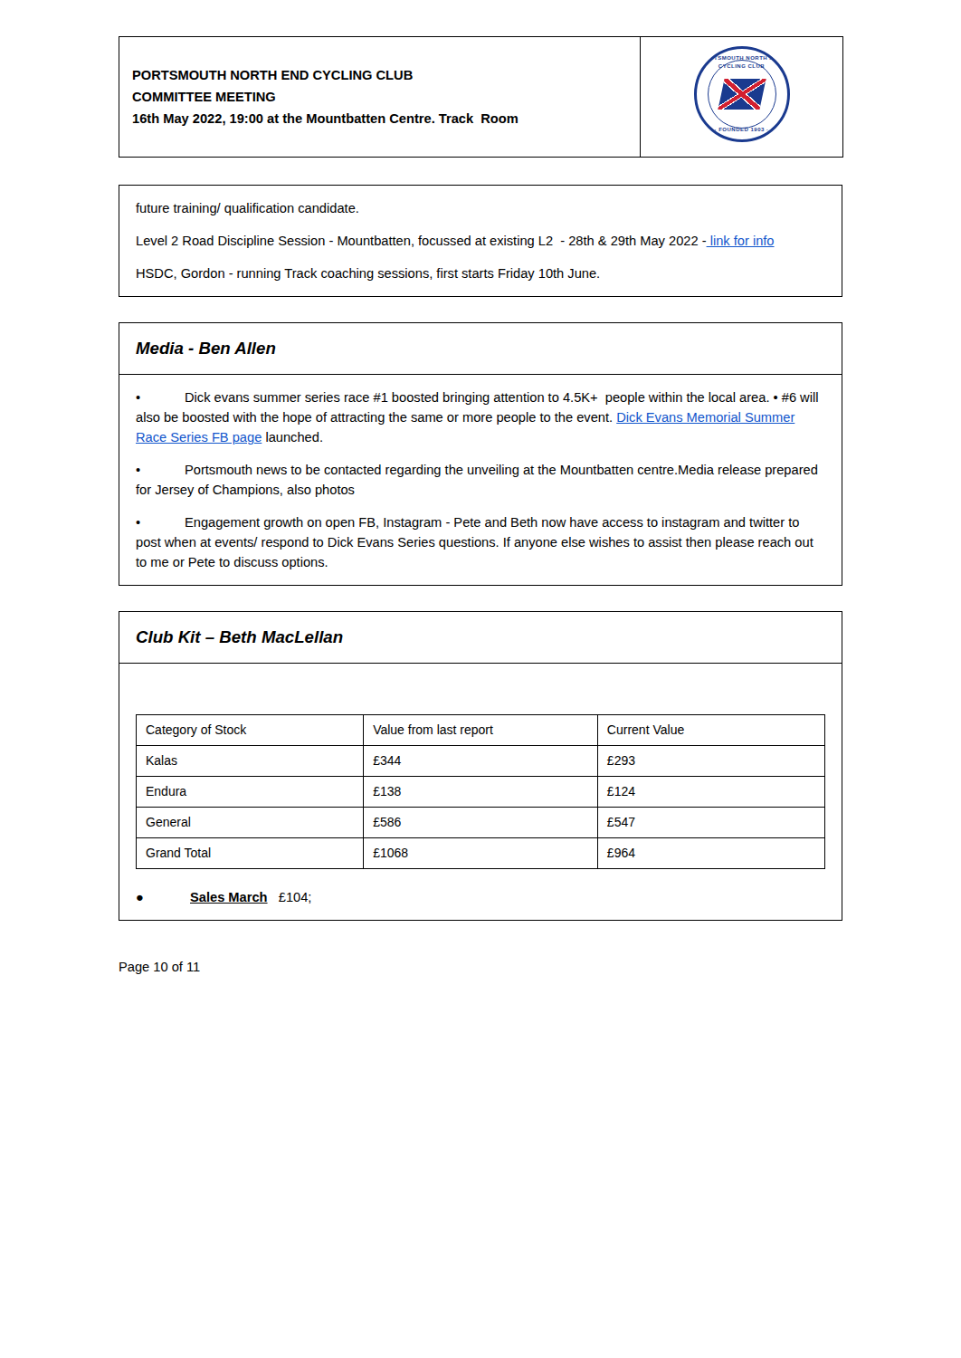PORTSMOUTH NORTH END CYCLING CLUB
COMMITTEE MEETING
16th May 2022, 19:00 at the Mountbatten Centre. Track Room
PORTSMOUTH NORTH END CYCLING CLUB
· FOUNDED 1903 ·
future training/ qualification candidate.
Level 2 Road Discipline Session - Mountbatten, focussed at existing L2 - 28th & 29th May 2022 - link for info
HSDC, Gordon - running Track coaching sessions, first starts Friday 10th June.
Media - Ben Allen
• Dick evans summer series race #1 boosted bringing attention to 4.5K+ people within the local area. • #6 will also be boosted with the hope of attracting the same or more people to the event. Dick Evans Memorial Summer Race Series FB page launched.
• Portsmouth news to be contacted regarding the unveiling at the Mountbatten centre.Media release prepared for Jersey of Champions, also photos
• Engagement growth on open FB, Instagram - Pete and Beth now have access to instagram and twitter to post when at events/ respond to Dick Evans Series questions. If anyone else wishes to assist then please reach out to me or Pete to discuss options.
Club Kit – Beth MacLellan
| Category of Stock | Value from last report | Current Value |
| Kalas | £344 | £293 |
| Endura | £138 | £124 |
| General | £586 | £547 |
| Grand Total | £1068 | £964 |
●
Sales March £104;
Page 10 of 11